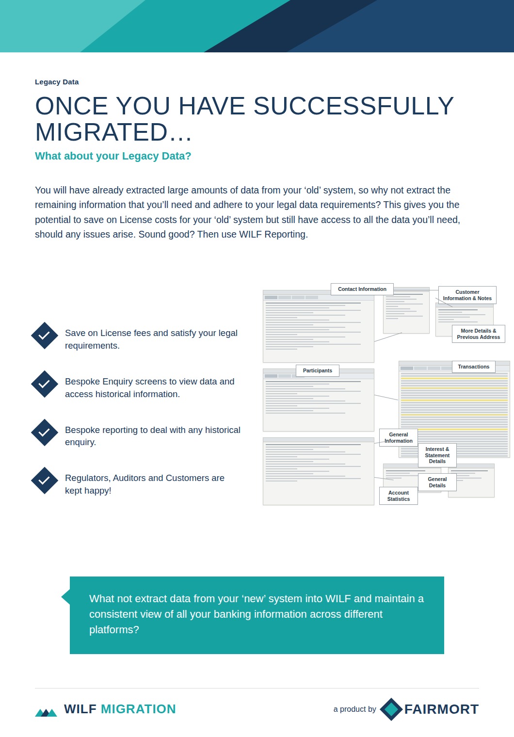Legacy Data
Once you have successfully migrated…
What about your Legacy Data?
You will have already extracted large amounts of data from your ‘old’ system, so why not extract the remaining information that you’ll need and adhere to your legal data requirements? This gives you the potential to save on License costs for your ‘old’ system but still have access to all the data you’ll need, should any issues arise. Sound good? Then use WILF Reporting.
Save on License fees and satisfy your legal requirements.
Bespoke Enquiry screens to view data and access historical information.
Bespoke reporting to deal with any historical enquiry.
Regulators, Auditors and Customers are kept happy!
Contact Information
Customer Information & Notes
More Details & Previous Address
Participants
Transactions
General Information
Interest & Statement Details
General Details
Account Statistics
What not extract data from your ‘new’ system into WILF and maintain a consistent view of all your banking information across different platforms?
WILF MIGRATION
a product by
FAIRMORT